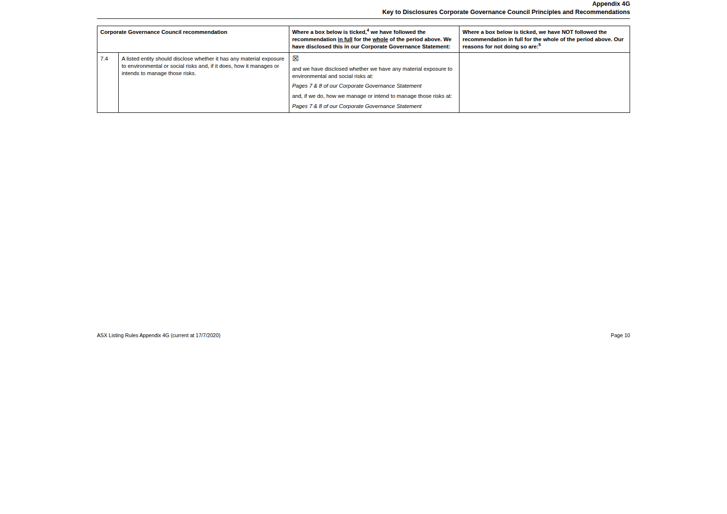Appendix 4G
Key to Disclosures Corporate Governance Council Principles and Recommendations
| Corporate Governance Council recommendation | Where a box below is ticked, 4 we have followed the recommendation in full for the whole of the period above. We have disclosed this in our Corporate Governance Statement: | Where a box below is ticked, we have NOT followed the recommendation in full for the whole of the period above. Our reasons for not doing so are: 5 |
| --- | --- | --- |
| 7.4 | A listed entity should disclose whether it has any material exposure to environmental or social risks and, if it does, how it manages or intends to manage those risks. | ☒ and we have disclosed whether we have any material exposure to environmental and social risks at: Pages 7 & 8 of our Corporate Governance Statement and, if we do, how we manage or intend to manage those risks at: Pages 7 & 8 of our Corporate Governance Statement | |
ASX Listing Rules Appendix 4G (current at 17/7/2020)
Page 10